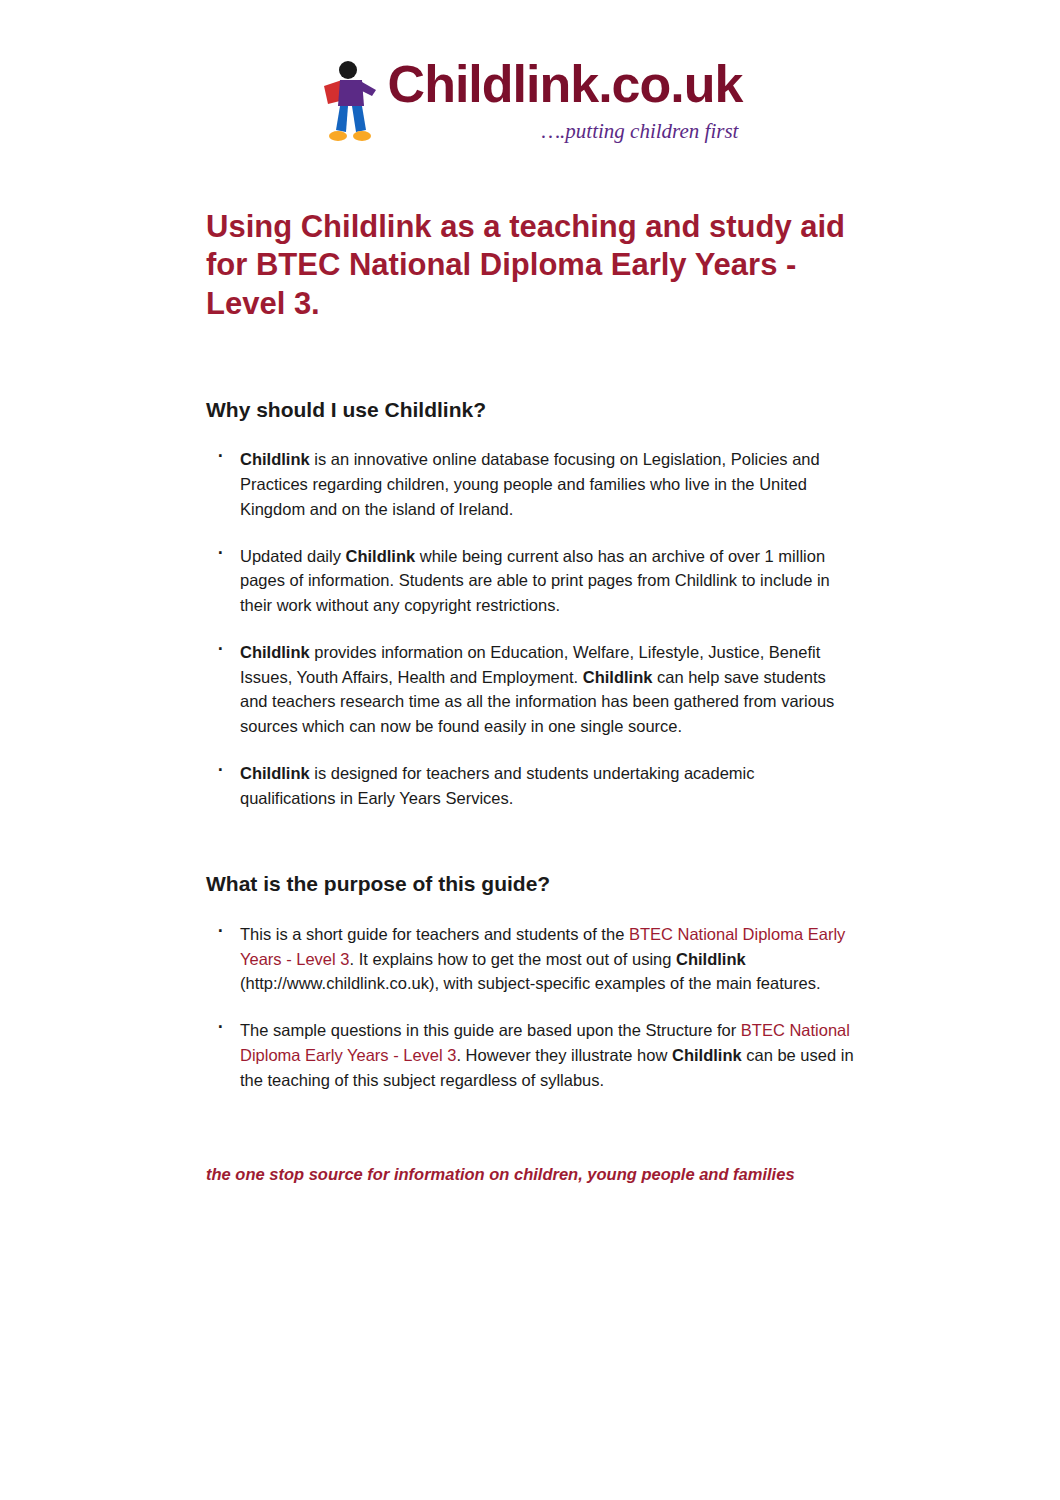Childlink. co. uk
….putting children first
Using Childlink as a teaching and study aid for BTEC National Diploma Early Years - Level 3.
Why should I use Childlink?
Childlink is an innovative online database focusing on Legislation, Policies and Practices regarding children, young people and families who live in the United Kingdom and on the island of Ireland.
Updated daily Childlink while being current also has an archive of over 1 million pages of information. Students are able to print pages from Childlink to include in their work without any copyright restrictions.
Childlink provides information on Education, Welfare, Lifestyle, Justice, Benefit Issues, Youth Affairs, Health and Employment. Childlink can help save students and teachers research time as all the information has been gathered from various sources which can now be found easily in one single source.
Childlink is designed for teachers and students undertaking academic qualifications in Early Years Services.
What is the purpose of this guide?
This is a short guide for teachers and students of the BTEC National Diploma Early Years - Level 3. It explains how to get the most out of using Childlink (http://www.childlink.co.uk), with subject-specific examples of the main features.
The sample questions in this guide are based upon the Structure for BTEC National Diploma Early Years - Level 3. However they illustrate how Childlink can be used in the teaching of this subject regardless of syllabus.
the one stop source for information on children, young people and families